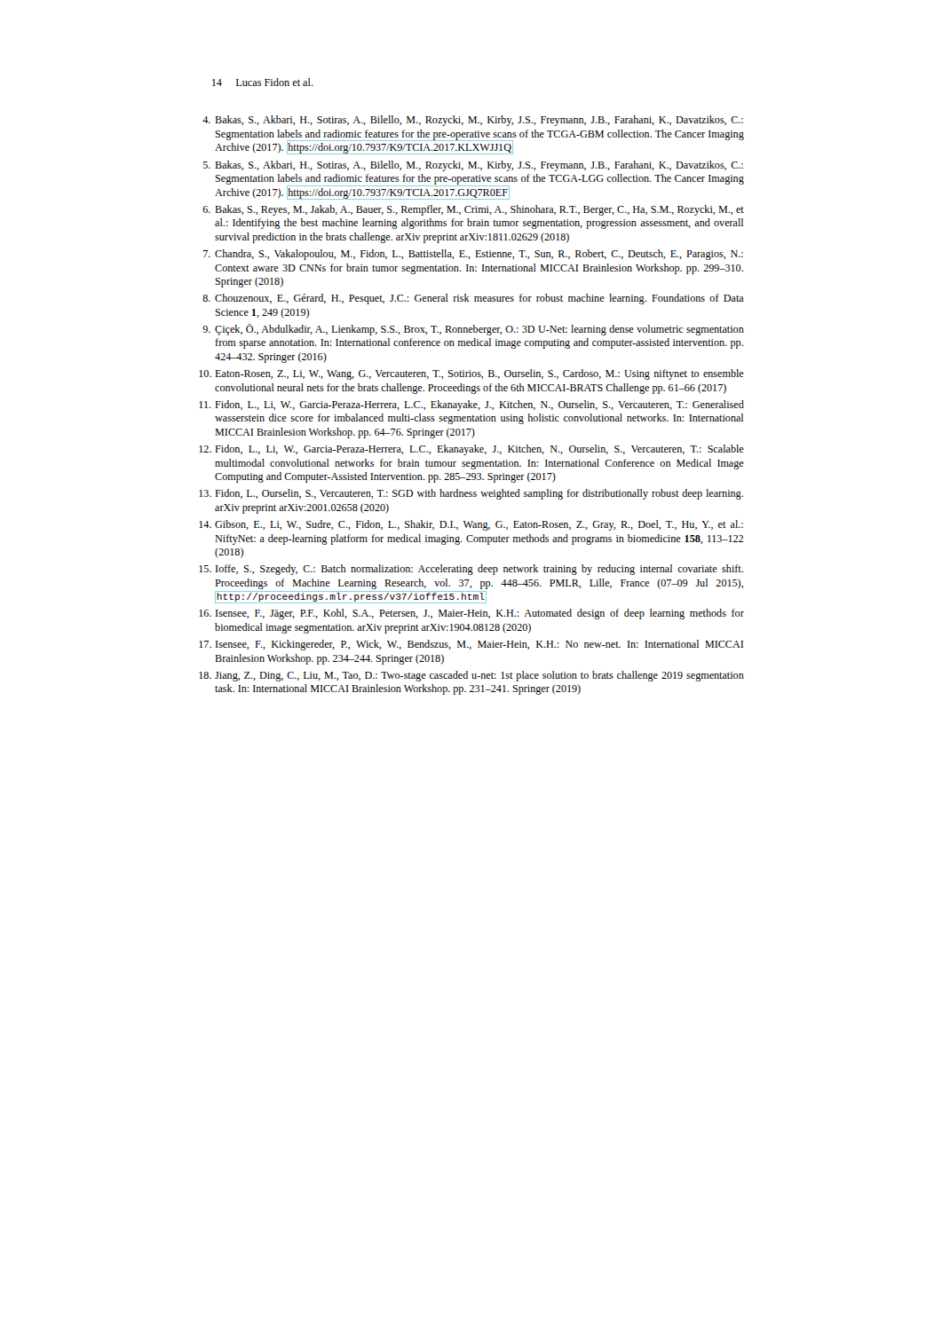14 Lucas Fidon et al.
4. Bakas, S., Akbari, H., Sotiras, A., Bilello, M., Rozycki, M., Kirby, J.S., Freymann, J.B., Farahani, K., Davatzikos, C.: Segmentation labels and radiomic features for the pre-operative scans of the TCGA-GBM collection. The Cancer Imaging Archive (2017). https://doi.org/10.7937/K9/TCIA.2017.KLXWJJ1Q
5. Bakas, S., Akbari, H., Sotiras, A., Bilello, M., Rozycki, M., Kirby, J.S., Freymann, J.B., Farahani, K., Davatzikos, C.: Segmentation labels and radiomic features for the pre-operative scans of the TCGA-LGG collection. The Cancer Imaging Archive (2017). https://doi.org/10.7937/K9/TCIA.2017.GJQ7R0EF
6. Bakas, S., Reyes, M., Jakab, A., Bauer, S., Rempfler, M., Crimi, A., Shinohara, R.T., Berger, C., Ha, S.M., Rozycki, M., et al.: Identifying the best machine learning algorithms for brain tumor segmentation, progression assessment, and overall survival prediction in the brats challenge. arXiv preprint arXiv:1811.02629 (2018)
7. Chandra, S., Vakalopoulou, M., Fidon, L., Battistella, E., Estienne, T., Sun, R., Robert, C., Deutsch, E., Paragios, N.: Context aware 3D CNNs for brain tumor segmentation. In: International MICCAI Brainlesion Workshop. pp. 299–310. Springer (2018)
8. Chouzenoux, E., Gérard, H., Pesquet, J.C.: General risk measures for robust machine learning. Foundations of Data Science 1, 249 (2019)
9. Çiçek, Ö., Abdulkadir, A., Lienkamp, S.S., Brox, T., Ronneberger, O.: 3D U-Net: learning dense volumetric segmentation from sparse annotation. In: International conference on medical image computing and computer-assisted intervention. pp. 424–432. Springer (2016)
10. Eaton-Rosen, Z., Li, W., Wang, G., Vercauteren, T., Sotirios, B., Ourselin, S., Cardoso, M.: Using niftynet to ensemble convolutional neural nets for the brats challenge. Proceedings of the 6th MICCAI-BRATS Challenge pp. 61–66 (2017)
11. Fidon, L., Li, W., Garcia-Peraza-Herrera, L.C., Ekanayake, J., Kitchen, N., Ourselin, S., Vercauteren, T.: Generalised wasserstein dice score for imbalanced multi-class segmentation using holistic convolutional networks. In: International MICCAI Brainlesion Workshop. pp. 64–76. Springer (2017)
12. Fidon, L., Li, W., Garcia-Peraza-Herrera, L.C., Ekanayake, J., Kitchen, N., Ourselin, S., Vercauteren, T.: Scalable multimodal convolutional networks for brain tumour segmentation. In: International Conference on Medical Image Computing and Computer-Assisted Intervention. pp. 285–293. Springer (2017)
13. Fidon, L., Ourselin, S., Vercauteren, T.: SGD with hardness weighted sampling for distributionally robust deep learning. arXiv preprint arXiv:2001.02658 (2020)
14. Gibson, E., Li, W., Sudre, C., Fidon, L., Shakir, D.I., Wang, G., Eaton-Rosen, Z., Gray, R., Doel, T., Hu, Y., et al.: NiftyNet: a deep-learning platform for medical imaging. Computer methods and programs in biomedicine 158, 113–122 (2018)
15. Ioffe, S., Szegedy, C.: Batch normalization: Accelerating deep network training by reducing internal covariate shift. Proceedings of Machine Learning Research, vol. 37, pp. 448–456. PMLR, Lille, France (07–09 Jul 2015), http://proceedings.mlr.press/v37/ioffe15.html
16. Isensee, F., Jäger, P.F., Kohl, S.A., Petersen, J., Maier-Hein, K.H.: Automated design of deep learning methods for biomedical image segmentation. arXiv preprint arXiv:1904.08128 (2020)
17. Isensee, F., Kickingereder, P., Wick, W., Bendszus, M., Maier-Hein, K.H.: No new-net. In: International MICCAI Brainlesion Workshop. pp. 234–244. Springer (2018)
18. Jiang, Z., Ding, C., Liu, M., Tao, D.: Two-stage cascaded u-net: 1st place solution to brats challenge 2019 segmentation task. In: International MICCAI Brainlesion Workshop. pp. 231–241. Springer (2019)